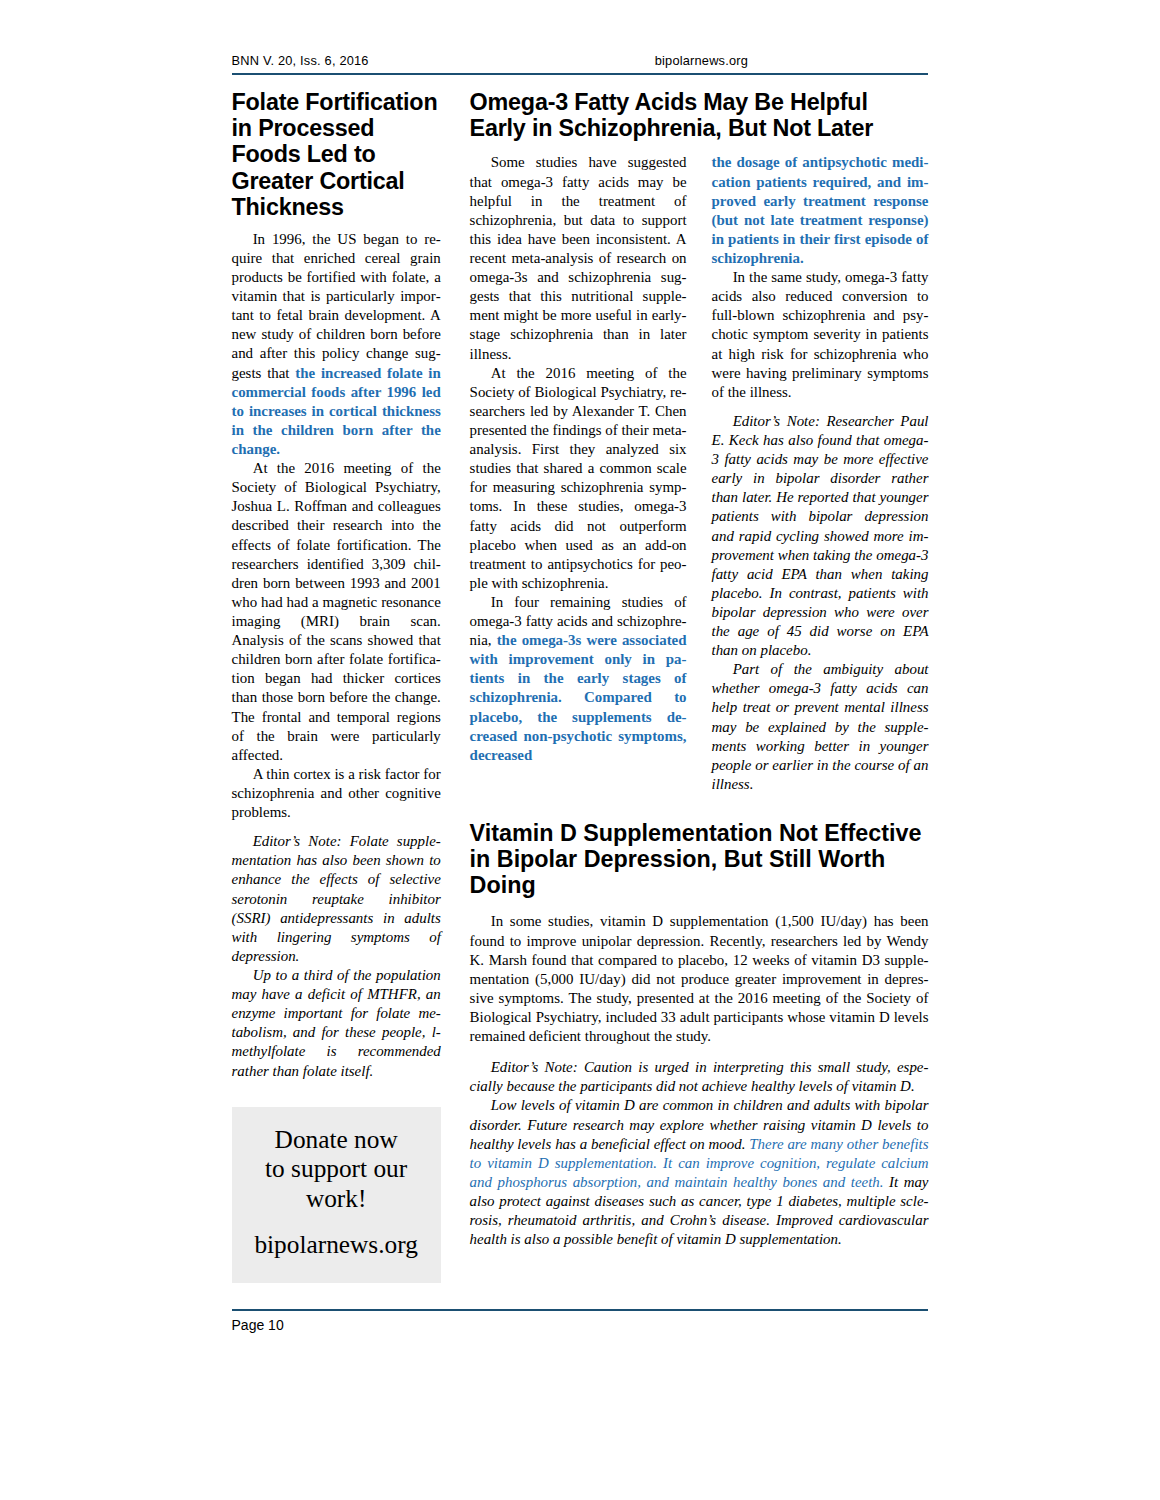BNN V. 20, Iss. 6, 2016
bipolarnews.org
Folate Fortification in Processed Foods Led to Greater Cortical Thickness
In 1996, the US began to require that enriched cereal grain products be fortified with folate, a vitamin that is particularly important to fetal brain development. A new study of children born before and after this policy change suggests that the increased folate in commercial foods after 1996 led to increases in cortical thickness in the children born after the change.
At the 2016 meeting of the Society of Biological Psychiatry, Joshua L. Roffman and colleagues described their research into the effects of folate fortification. The researchers identified 3,309 children born between 1993 and 2001 who had had a magnetic resonance imaging (MRI) brain scan. Analysis of the scans showed that children born after folate fortification began had thicker cortices than those born before the change. The frontal and temporal regions of the brain were particularly affected.
A thin cortex is a risk factor for schizophrenia and other cognitive problems.
Editor’s Note: Folate supplementation has also been shown to enhance the effects of selective serotonin reuptake inhibitor (SSRI) antidepressants in adults with lingering symptoms of depression.
Up to a third of the population may have a deficit of MTHFR, an enzyme important for folate metabolism, and for these people, l-methylfolate is recommended rather than folate itself.
Donate now
to support our
work!
bipolarnews.org
Omega-3 Fatty Acids May Be Helpful Early in Schizophrenia, But Not Later
Some studies have suggested that omega-3 fatty acids may be helpful in the treatment of schizophrenia, but data to support this idea have been inconsistent. A recent meta-analysis of research on omega-3s and schizophrenia suggests that this nutritional supplement might be more useful in early-stage schizophrenia than in later illness.
At the 2016 meeting of the Society of Biological Psychiatry, researchers led by Alexander T. Chen presented the findings of their meta-analysis. First they analyzed six studies that shared a common scale for measuring schizophrenia symptoms. In these studies, omega-3 fatty acids did not outperform placebo when used as an add-on treatment to antipsychotics for people with schizophrenia.
In four remaining studies of omega-3 fatty acids and schizophrenia, the omega-3s were associated with improvement only in patients in the early stages of schizophrenia. Compared to placebo, the supplements decreased non-psychotic symptoms, decreased
the dosage of antipsychotic medication patients required, and improved early treatment response (but not late treatment response) in patients in their first episode of schizophrenia.
In the same study, omega-3 fatty acids also reduced conversion to full-blown schizophrenia and psychotic symptom severity in patients at high risk for schizophrenia who were having preliminary symptoms of the illness.
Editor’s Note: Researcher Paul E. Keck has also found that omega-3 fatty acids may be more effective early in bipolar disorder rather than later. He reported that younger patients with bipolar depression and rapid cycling showed more improvement when taking the omega-3 fatty acid EPA than when taking placebo. In contrast, patients with bipolar depression who were over the age of 45 did worse on EPA than on placebo.
Part of the ambiguity about whether omega-3 fatty acids can help treat or prevent mental illness may be explained by the supplements working better in younger people or earlier in the course of an illness.
Vitamin D Supplementation Not Effective in Bipolar Depression, But Still Worth Doing
In some studies, vitamin D supplementation (1,500 IU/day) has been found to improve unipolar depression. Recently, researchers led by Wendy K. Marsh found that compared to placebo, 12 weeks of vitamin D3 supplementation (5,000 IU/day) did not produce greater improvement in depressive symptoms. The study, presented at the 2016 meeting of the Society of Biological Psychiatry, included 33 adult participants whose vitamin D levels remained deficient throughout the study.
Editor’s Note: Caution is urged in interpreting this small study, especially because the participants did not achieve healthy levels of vitamin D.
Low levels of vitamin D are common in children and adults with bipolar disorder. Future research may explore whether raising vitamin D levels to healthy levels has a beneficial effect on mood. There are many other benefits to vitamin D supplementation. It can improve cognition, regulate calcium and phosphorus absorption, and maintain healthy bones and teeth. It may also protect against diseases such as cancer, type 1 diabetes, multiple sclerosis, rheumatoid arthritis, and Crohn’s disease. Improved cardiovascular health is also a possible benefit of vitamin D supplementation.
Page 10